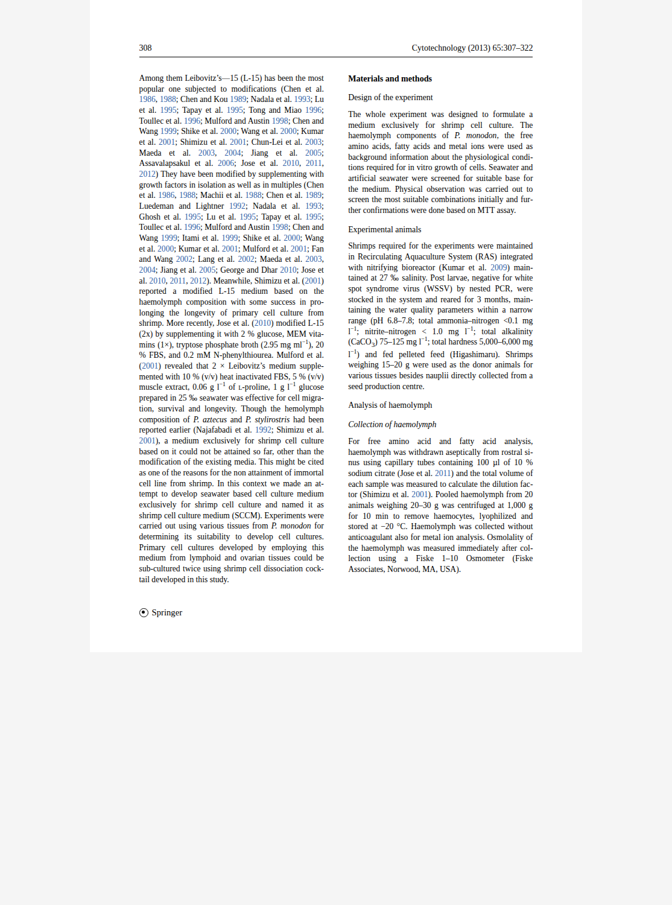308
Cytotechnology (2013) 65:307–322
Among them Leibovitz’s—15 (L-15) has been the most popular one subjected to modifications (Chen et al. 1986, 1988; Chen and Kou 1989; Nadala et al. 1993; Lu et al. 1995; Tapay et al. 1995; Tong and Miao 1996; Toullec et al. 1996; Mulford and Austin 1998; Chen and Wang 1999; Shike et al. 2000; Wang et al. 2000; Kumar et al. 2001; Shimizu et al. 2001; Chun-Lei et al. 2003; Maeda et al. 2003, 2004; Jiang et al. 2005; Assavalapsakul et al. 2006; Jose et al. 2010, 2011, 2012) They have been modified by supplementing with growth factors in isolation as well as in multiples (Chen et al. 1986, 1988; Machii et al. 1988; Chen et al. 1989; Luedeman and Lightner 1992; Nadala et al. 1993; Ghosh et al. 1995; Lu et al. 1995; Tapay et al. 1995; Toullec et al. 1996; Mulford and Austin 1998; Chen and Wang 1999; Itami et al. 1999; Shike et al. 2000; Wang et al. 2000; Kumar et al. 2001; Mulford et al. 2001; Fan and Wang 2002; Lang et al. 2002; Maeda et al. 2003, 2004; Jiang et al. 2005; George and Dhar 2010; Jose et al. 2010, 2011, 2012). Meanwhile, Shimizu et al. (2001) reported a modified L-15 medium based on the haemolymph composition with some success in prolonging the longevity of primary cell culture from shrimp. More recently, Jose et al. (2010) modified L-15 (2x) by supplementing it with 2 % glucose, MEM vitamins (1×), tryptose phosphate broth (2.95 mg ml−1), 20 % FBS, and 0.2 mM N-phenylthiourea. Mulford et al. (2001) revealed that 2 × Leibovitz’s medium supplemented with 10 % (v/v) heat inactivated FBS, 5 % (v/v) muscle extract, 0.06 g l−1 of l-proline, 1 g l−1 glucose prepared in 25 ‰ seawater was effective for cell migration, survival and longevity. Though the hemolymph composition of P. aztecus and P. stylirostris had been reported earlier (Najafabadi et al. 1992; Shimizu et al. 2001), a medium exclusively for shrimp cell culture based on it could not be attained so far, other than the modification of the existing media. This might be cited as one of the reasons for the non attainment of immortal cell line from shrimp. In this context we made an attempt to develop seawater based cell culture medium exclusively for shrimp cell culture and named it as shrimp cell culture medium (SCCM). Experiments were carried out using various tissues from P. monodon for determining its suitability to develop cell cultures. Primary cell cultures developed by employing this medium from lymphoid and ovarian tissues could be sub-cultured twice using shrimp cell dissociation cocktail developed in this study.
Materials and methods
Design of the experiment
The whole experiment was designed to formulate a medium exclusively for shrimp cell culture. The haemolymph components of P. monodon, the free amino acids, fatty acids and metal ions were used as background information about the physiological conditions required for in vitro growth of cells. Seawater and artificial seawater were screened for suitable base for the medium. Physical observation was carried out to screen the most suitable combinations initially and further confirmations were done based on MTT assay.
Experimental animals
Shrimps required for the experiments were maintained in Recirculating Aquaculture System (RAS) integrated with nitrifying bioreactor (Kumar et al. 2009) maintained at 27 ‰ salinity. Post larvae, negative for white spot syndrome virus (WSSV) by nested PCR, were stocked in the system and reared for 3 months, maintaining the water quality parameters within a narrow range (pH 6.8–7.8; total ammonia–nitrogen <0.1 mg l−1; nitrite–nitrogen < 1.0 mg l−1; total alkalinity (CaCO3) 75–125 mg l−1; total hardness 5,000–6,000 mg l−1) and fed pelleted feed (Higashimaru). Shrimps weighing 15–20 g were used as the donor animals for various tissues besides nauplii directly collected from a seed production centre.
Analysis of haemolymph
Collection of haemolymph
For free amino acid and fatty acid analysis, haemolymph was withdrawn aseptically from rostral sinus using capillary tubes containing 100 µl of 10 % sodium citrate (Jose et al. 2011) and the total volume of each sample was measured to calculate the dilution factor (Shimizu et al. 2001). Pooled haemolymph from 20 animals weighing 20–30 g was centrifuged at 1,000 g for 10 min to remove haemocytes, lyophilized and stored at −20 °C. Haemolymph was collected without anticoagulant also for metal ion analysis. Osmolality of the haemolymph was measured immediately after collection using a Fiske 1–10 Osmometer (Fiske Associates, Norwood, MA, USA).
Springer